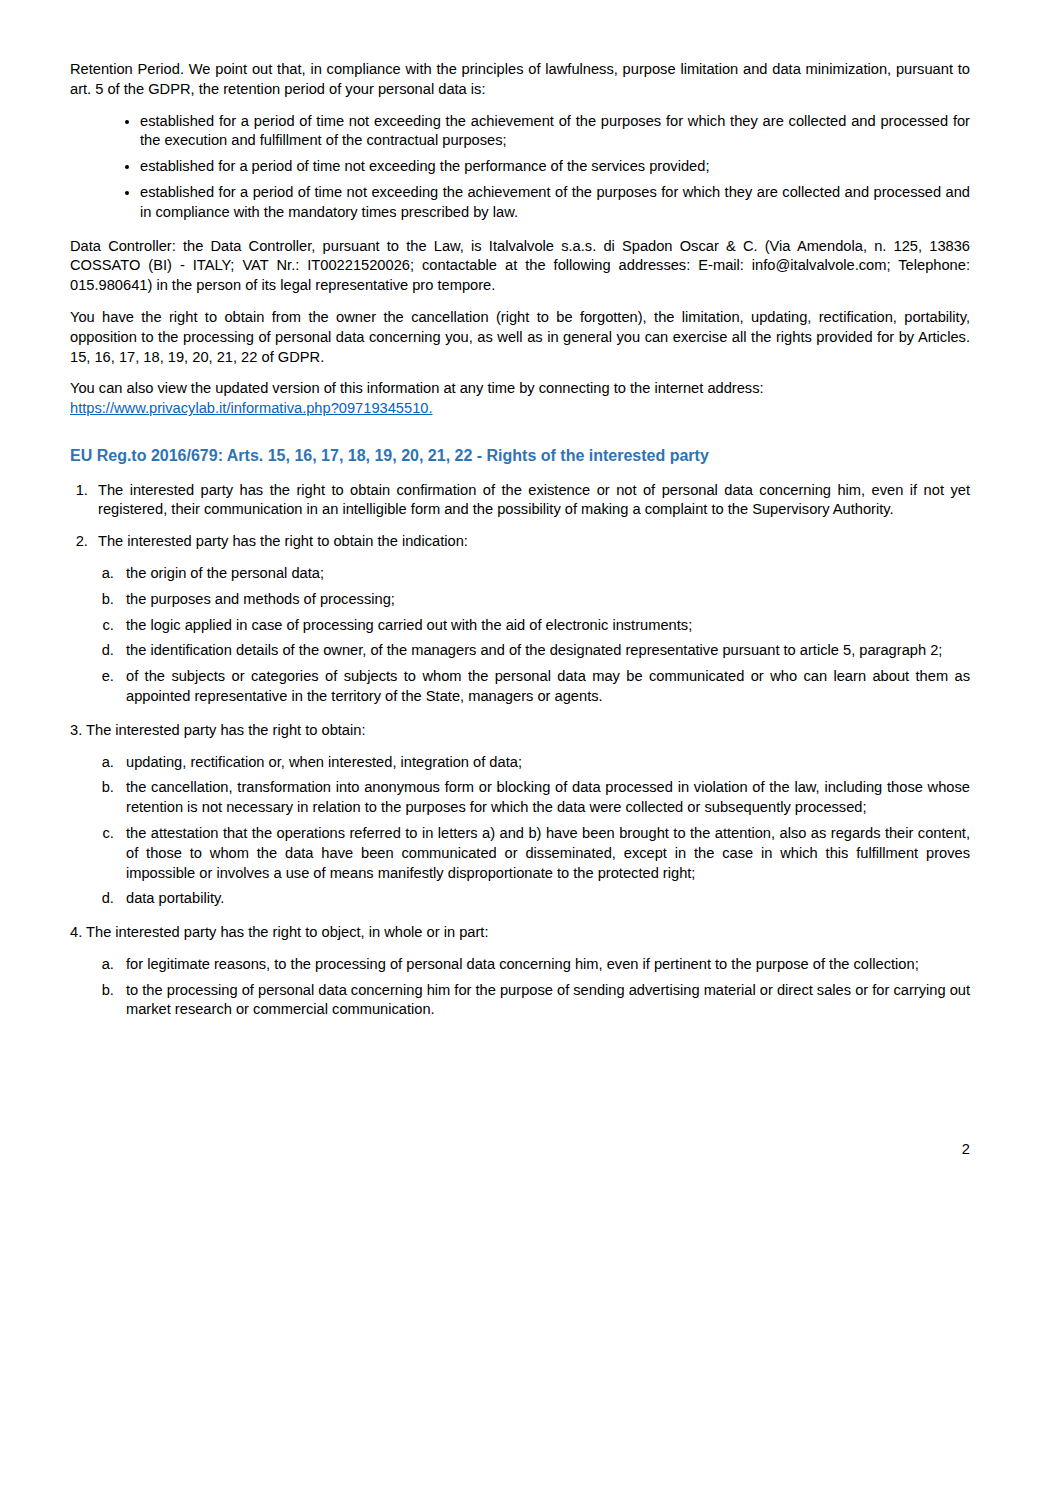Retention Period. We point out that, in compliance with the principles of lawfulness, purpose limitation and data minimization, pursuant to art. 5 of the GDPR, the retention period of your personal data is:
established for a period of time not exceeding the achievement of the purposes for which they are collected and processed for the execution and fulfillment of the contractual purposes;
established for a period of time not exceeding the performance of the services provided;
established for a period of time not exceeding the achievement of the purposes for which they are collected and processed and in compliance with the mandatory times prescribed by law.
Data Controller: the Data Controller, pursuant to the Law, is Italvalvole s.a.s. di Spadon Oscar & C. (Via Amendola, n. 125, 13836 COSSATO (BI) - ITALY; VAT Nr.: IT00221520026; contactable at the following addresses: E-mail: info@italvalvole.com; Telephone: 015.980641) in the person of its legal representative pro tempore.
You have the right to obtain from the owner the cancellation (right to be forgotten), the limitation, updating, rectification, portability, opposition to the processing of personal data concerning you, as well as in general you can exercise all the rights provided for by Articles. 15, 16, 17, 18, 19, 20, 21, 22 of GDPR.
You can also view the updated version of this information at any time by connecting to the internet address:
https://www.privacylab.it/informativa.php?09719345510.
EU Reg.to 2016/679: Arts. 15, 16, 17, 18, 19, 20, 21, 22 - Rights of the interested party
The interested party has the right to obtain confirmation of the existence or not of personal data concerning him, even if not yet registered, their communication in an intelligible form and the possibility of making a complaint to the Supervisory Authority.
The interested party has the right to obtain the indication:
the origin of the personal data;
the purposes and methods of processing;
the logic applied in case of processing carried out with the aid of electronic instruments;
the identification details of the owner, of the managers and of the designated representative pursuant to article 5, paragraph 2;
of the subjects or categories of subjects to whom the personal data may be communicated or who can learn about them as appointed representative in the territory of the State, managers or agents.
3. The interested party has the right to obtain:
updating, rectification or, when interested, integration of data;
the cancellation, transformation into anonymous form or blocking of data processed in violation of the law, including those whose retention is not necessary in relation to the purposes for which the data were collected or subsequently processed;
the attestation that the operations referred to in letters a) and b) have been brought to the attention, also as regards their content, of those to whom the data have been communicated or disseminated, except in the case in which this fulfillment proves impossible or involves a use of means manifestly disproportionate to the protected right;
data portability.
4. The interested party has the right to object, in whole or in part:
for legitimate reasons, to the processing of personal data concerning him, even if pertinent to the purpose of the collection;
to the processing of personal data concerning him for the purpose of sending advertising material or direct sales or for carrying out market research or commercial communication.
2